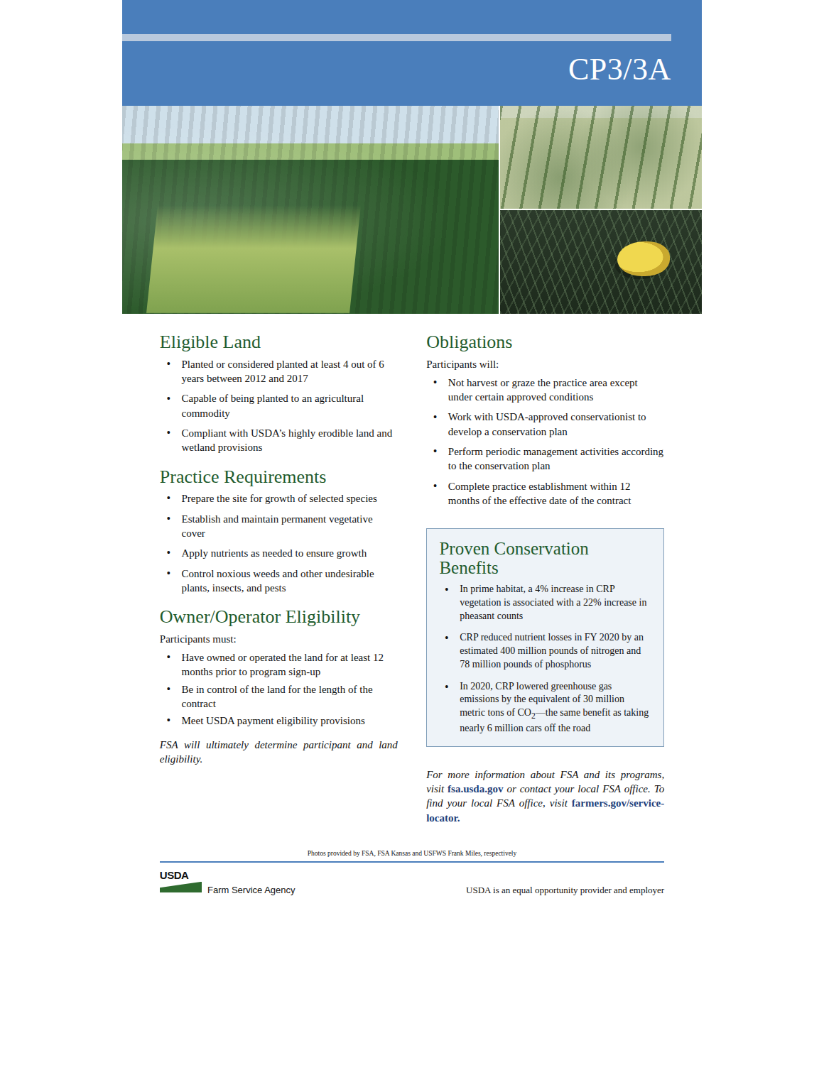CP3/3A
Eligible Land
Planted or considered planted at least 4 out of 6 years between 2012 and 2017
Capable of being planted to an agricultural commodity
Compliant with USDA’s highly erodible land and wetland provisions
Practice Requirements
Prepare the site for growth of selected species
Establish and maintain permanent vegetative cover
Apply nutrients as needed to ensure growth
Control noxious weeds and other undesirable plants, insects, and pests
Owner/Operator Eligibility
Participants must:
Have owned or operated the land for at least 12 months prior to program sign-up
Be in control of the land for the length of the contract
Meet USDA payment eligibility provisions
FSA will ultimately determine participant and land eligibility.
Obligations
Participants will:
Not harvest or graze the practice area except under certain approved conditions
Work with USDA-approved conservationist to develop a conservation plan
Perform periodic management activities according to the conservation plan
Complete practice establishment within 12 months of the effective date of the contract
Proven Conservation Benefits
In prime habitat, a 4% increase in CRP vegetation is associated with a 22% increase in pheasant counts
CRP reduced nutrient losses in FY 2020 by an estimated 400 million pounds of nitrogen and 78 million pounds of phosphorus
In 2020, CRP lowered greenhouse gas emissions by the equivalent of 30 million metric tons of CO2—the same benefit as taking nearly 6 million cars off the road
For more information about FSA and its programs, visit fsa.usda.gov or contact your local FSA office. To find your local FSA office, visit farmers.gov/service-locator.
Photos provided by FSA, FSA Kansas and USFWS Frank Miles, respectively
USDA
Farm Service Agency
USDA is an equal opportunity provider and employer